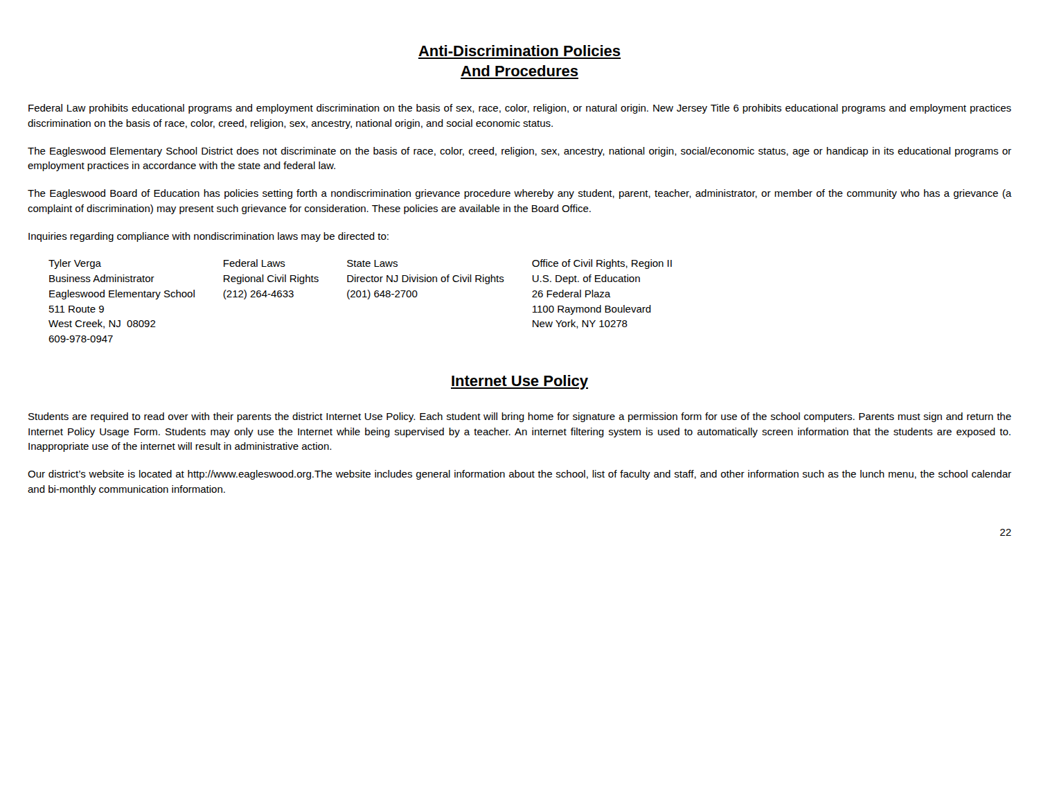Anti-Discrimination Policies
And Procedures
Federal Law prohibits educational programs and employment discrimination on the basis of sex, race, color, religion, or natural origin. New Jersey Title 6 prohibits educational programs and employment practices discrimination on the basis of race, color, creed, religion, sex, ancestry, national origin, and social economic status.
The Eagleswood Elementary School District does not discriminate on the basis of race, color, creed, religion, sex, ancestry, national origin, social/economic status, age or handicap in its educational programs or employment practices in accordance with the state and federal law.
The Eagleswood Board of Education has policies setting forth a nondiscrimination grievance procedure whereby any student, parent, teacher, administrator, or member of the community who has a grievance (a complaint of discrimination) may present such grievance for consideration. These policies are available in the Board Office.
Inquiries regarding compliance with nondiscrimination laws may be directed to:
| Tyler Verga | Federal Laws | State Laws | Office of Civil Rights, Region II |
| Business Administrator | Regional Civil Rights | Director NJ Division of Civil Rights | U.S. Dept. of Education |
| Eagleswood Elementary School | (212) 264-4633 | (201) 648-2700 | 26 Federal Plaza |
| 511 Route 9 | | | 1100 Raymond Boulevard |
| West Creek, NJ 08092 | | | New York, NY 10278 |
| 609-978-0947 | | | |
Internet Use Policy
Students are required to read over with their parents the district Internet Use Policy. Each student will bring home for signature a permission form for use of the school computers. Parents must sign and return the Internet Policy Usage Form. Students may only use the Internet while being supervised by a teacher. An internet filtering system is used to automatically screen information that the students are exposed to. Inappropriate use of the internet will result in administrative action.
Our district’s website is located at http://www.eagleswood.org.The website includes general information about the school, list of faculty and staff, and other information such as the lunch menu, the school calendar and bi-monthly communication information.
22